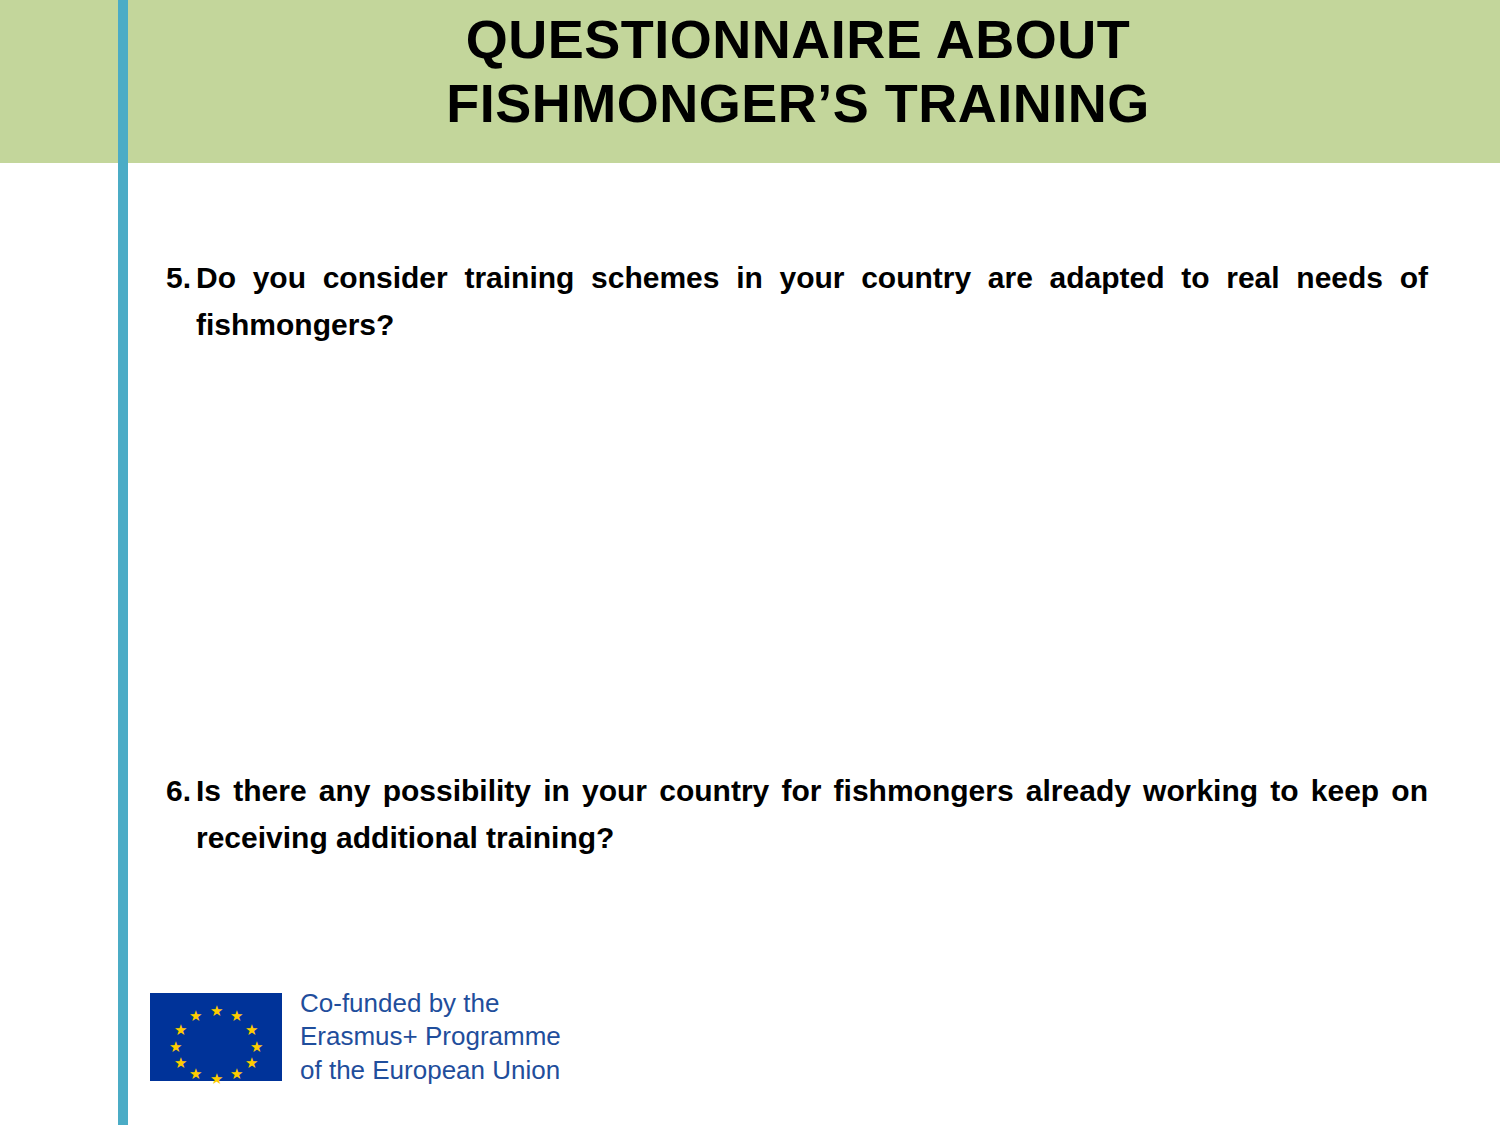QUESTIONNAIRE ABOUT
FISHMONGER’S TRAINING
5. Do you consider training schemes in your country are adapted to real needs of fishmongers?
6. Is there any possibility in your country for fishmongers already working to keep on receiving additional training?
★ ★ ★ ★ ★ ★ ★ ★ ★ ★ ★ ★
Co-funded by the
Erasmus+ Programme
of the European Union